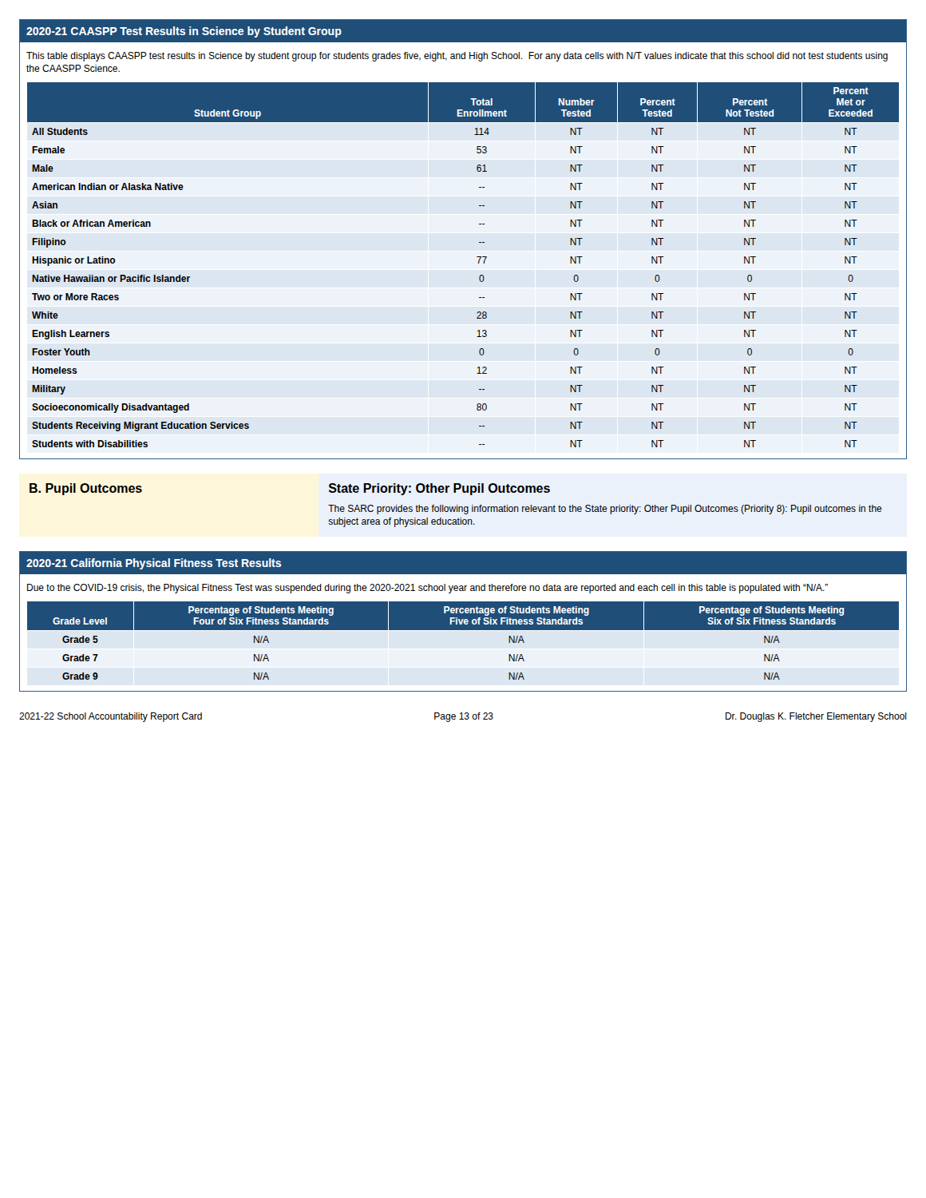2020-21 CAASPP Test Results in Science by Student Group
This table displays CAASPP test results in Science by student group for students grades five, eight, and High School. For any data cells with N/T values indicate that this school did not test students using the CAASPP Science.
| Student Group | Total Enrollment | Number Tested | Percent Tested | Percent Not Tested | Percent Met or Exceeded |
| --- | --- | --- | --- | --- | --- |
| All Students | 114 | NT | NT | NT | NT |
| Female | 53 | NT | NT | NT | NT |
| Male | 61 | NT | NT | NT | NT |
| American Indian or Alaska Native | -- | NT | NT | NT | NT |
| Asian | -- | NT | NT | NT | NT |
| Black or African American | -- | NT | NT | NT | NT |
| Filipino | -- | NT | NT | NT | NT |
| Hispanic or Latino | 77 | NT | NT | NT | NT |
| Native Hawaiian or Pacific Islander | 0 | 0 | 0 | 0 | 0 |
| Two or More Races | -- | NT | NT | NT | NT |
| White | 28 | NT | NT | NT | NT |
| English Learners | 13 | NT | NT | NT | NT |
| Foster Youth | 0 | 0 | 0 | 0 | 0 |
| Homeless | 12 | NT | NT | NT | NT |
| Military | -- | NT | NT | NT | NT |
| Socioeconomically Disadvantaged | 80 | NT | NT | NT | NT |
| Students Receiving Migrant Education Services | -- | NT | NT | NT | NT |
| Students with Disabilities | -- | NT | NT | NT | NT |
B. Pupil Outcomes
State Priority: Other Pupil Outcomes
The SARC provides the following information relevant to the State priority: Other Pupil Outcomes (Priority 8): Pupil outcomes in the subject area of physical education.
2020-21 California Physical Fitness Test Results
Due to the COVID-19 crisis, the Physical Fitness Test was suspended during the 2020-2021 school year and therefore no data are reported and each cell in this table is populated with “N/A.”
| Grade Level | Percentage of Students Meeting Four of Six Fitness Standards | Percentage of Students Meeting Five of Six Fitness Standards | Percentage of Students Meeting Six of Six Fitness Standards |
| --- | --- | --- | --- |
| Grade 5 | N/A | N/A | N/A |
| Grade 7 | N/A | N/A | N/A |
| Grade 9 | N/A | N/A | N/A |
2021-22 School Accountability Report Card
Page 13 of 23
Dr. Douglas K. Fletcher Elementary School